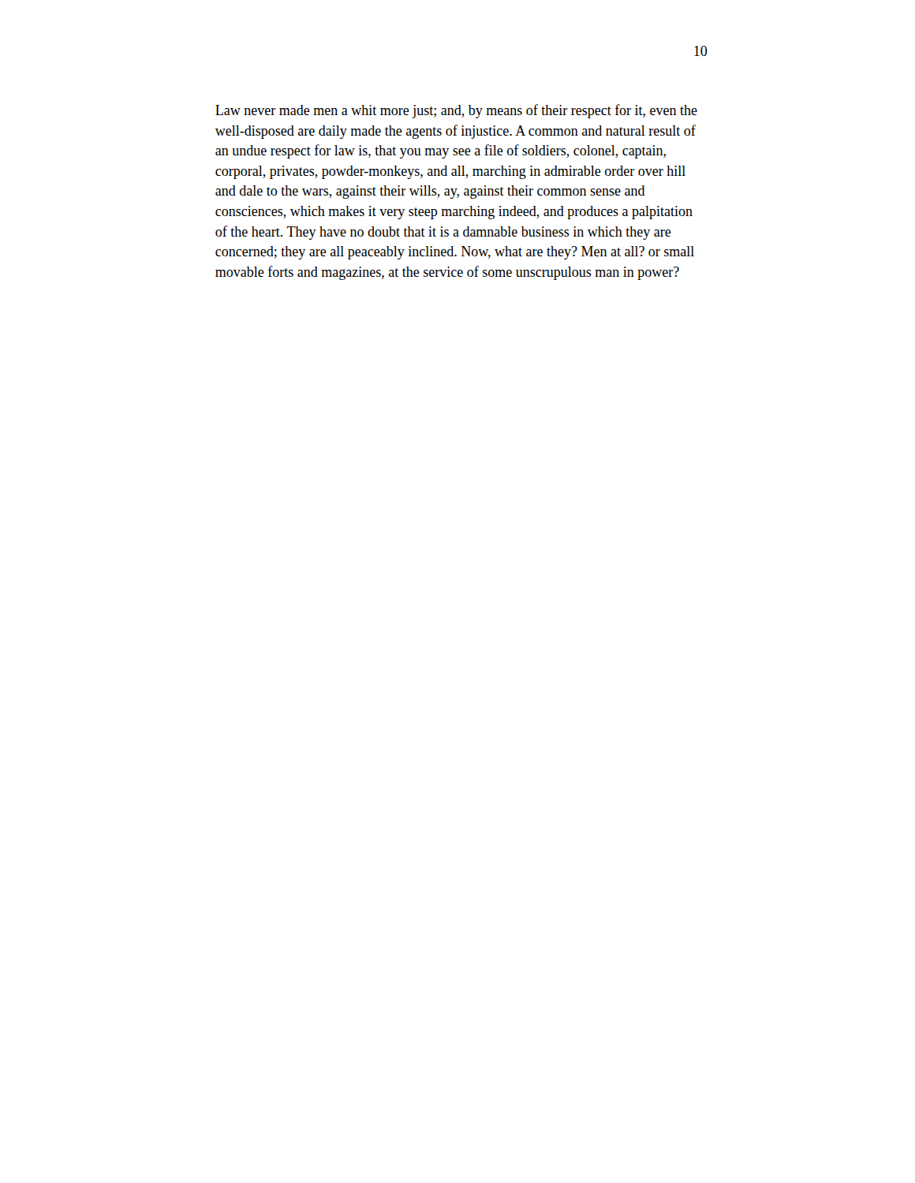10
Law never made men a whit more just; and, by means of their respect for it, even the well-disposed are daily made the agents of injustice. A common and natural result of an undue respect for law is, that you may see a file of soldiers, colonel, captain, corporal, privates, powder-monkeys, and all, marching in admirable order over hill and dale to the wars, against their wills, ay, against their common sense and consciences, which makes it very steep marching indeed, and produces a palpitation of the heart. They have no doubt that it is a damnable business in which they are concerned; they are all peaceably inclined. Now, what are they? Men at all? or small movable forts and magazines, at the service of some unscrupulous man in power?